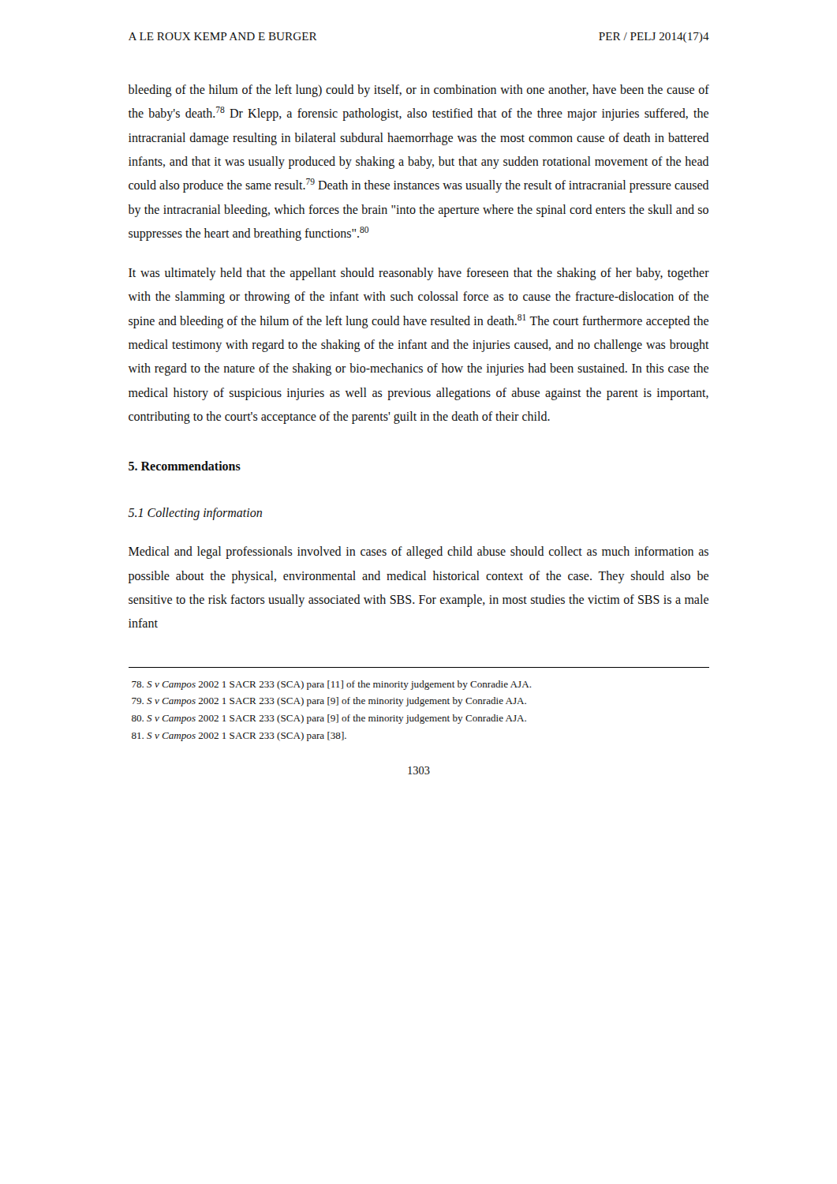A LE ROUX KEMP AND E BURGER PER / PELJ 2014(17)4
bleeding of the hilum of the left lung) could by itself, or in combination with one another, have been the cause of the baby's death.78 Dr Klepp, a forensic pathologist, also testified that of the three major injuries suffered, the intracranial damage resulting in bilateral subdural haemorrhage was the most common cause of death in battered infants, and that it was usually produced by shaking a baby, but that any sudden rotational movement of the head could also produce the same result.79 Death in these instances was usually the result of intracranial pressure caused by the intracranial bleeding, which forces the brain "into the aperture where the spinal cord enters the skull and so suppresses the heart and breathing functions".80
It was ultimately held that the appellant should reasonably have foreseen that the shaking of her baby, together with the slamming or throwing of the infant with such colossal force as to cause the fracture-dislocation of the spine and bleeding of the hilum of the left lung could have resulted in death.81 The court furthermore accepted the medical testimony with regard to the shaking of the infant and the injuries caused, and no challenge was brought with regard to the nature of the shaking or bio-mechanics of how the injuries had been sustained. In this case the medical history of suspicious injuries as well as previous allegations of abuse against the parent is important, contributing to the court's acceptance of the parents' guilt in the death of their child.
5. Recommendations
5.1 Collecting information
Medical and legal professionals involved in cases of alleged child abuse should collect as much information as possible about the physical, environmental and medical historical context of the case. They should also be sensitive to the risk factors usually associated with SBS. For example, in most studies the victim of SBS is a male infant
S v Campos 2002 1 SACR 233 (SCA) para [11] of the minority judgement by Conradie AJA.
S v Campos 2002 1 SACR 233 (SCA) para [9] of the minority judgement by Conradie AJA.
S v Campos 2002 1 SACR 233 (SCA) para [9] of the minority judgement by Conradie AJA.
S v Campos 2002 1 SACR 233 (SCA) para [38].
1303